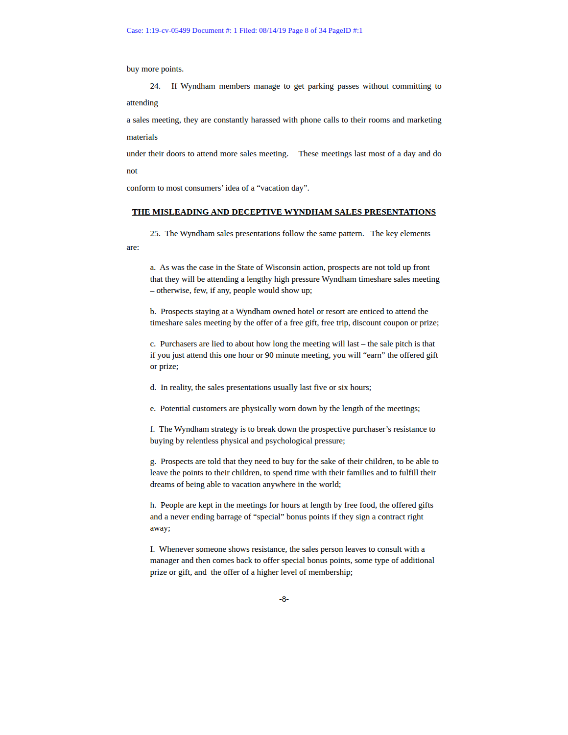Case: 1:19-cv-05499 Document #: 1 Filed: 08/14/19 Page 8 of 34 PageID #:1
buy more points.
24. If Wyndham members manage to get parking passes without committing to attending
a sales meeting, they are constantly harassed with phone calls to their rooms and marketing materials
under their doors to attend more sales meeting. These meetings last most of a day and do not
conform to most consumers’ idea of a “vacation day”.
THE MISLEADING AND DECEPTIVE WYNDHAM SALES PRESENTATIONS
25. The Wyndham sales presentations follow the same pattern. The key elements are:
a. As was the case in the State of Wisconsin action, prospects are not told up front that they will be attending a lengthy high pressure Wyndham timeshare sales meeting – otherwise, few, if any, people would show up;
b. Prospects staying at a Wyndham owned hotel or resort are enticed to attend the timeshare sales meeting by the offer of a free gift, free trip, discount coupon or prize;
c. Purchasers are lied to about how long the meeting will last – the sale pitch is that if you just attend this one hour or 90 minute meeting, you will “earn” the offered gift or prize;
d. In reality, the sales presentations usually last five or six hours;
e. Potential customers are physically worn down by the length of the meetings;
f. The Wyndham strategy is to break down the prospective purchaser’s resistance to buying by relentless physical and psychological pressure;
g. Prospects are told that they need to buy for the sake of their children, to be able to leave the points to their children, to spend time with their families and to fulfill their dreams of being able to vacation anywhere in the world;
h. People are kept in the meetings for hours at length by free food, the offered gifts and a never ending barrage of “special” bonus points if they sign a contract right away;
I. Whenever someone shows resistance, the sales person leaves to consult with a manager and then comes back to offer special bonus points, some type of additional prize or gift, and the offer of a higher level of membership;
-8-